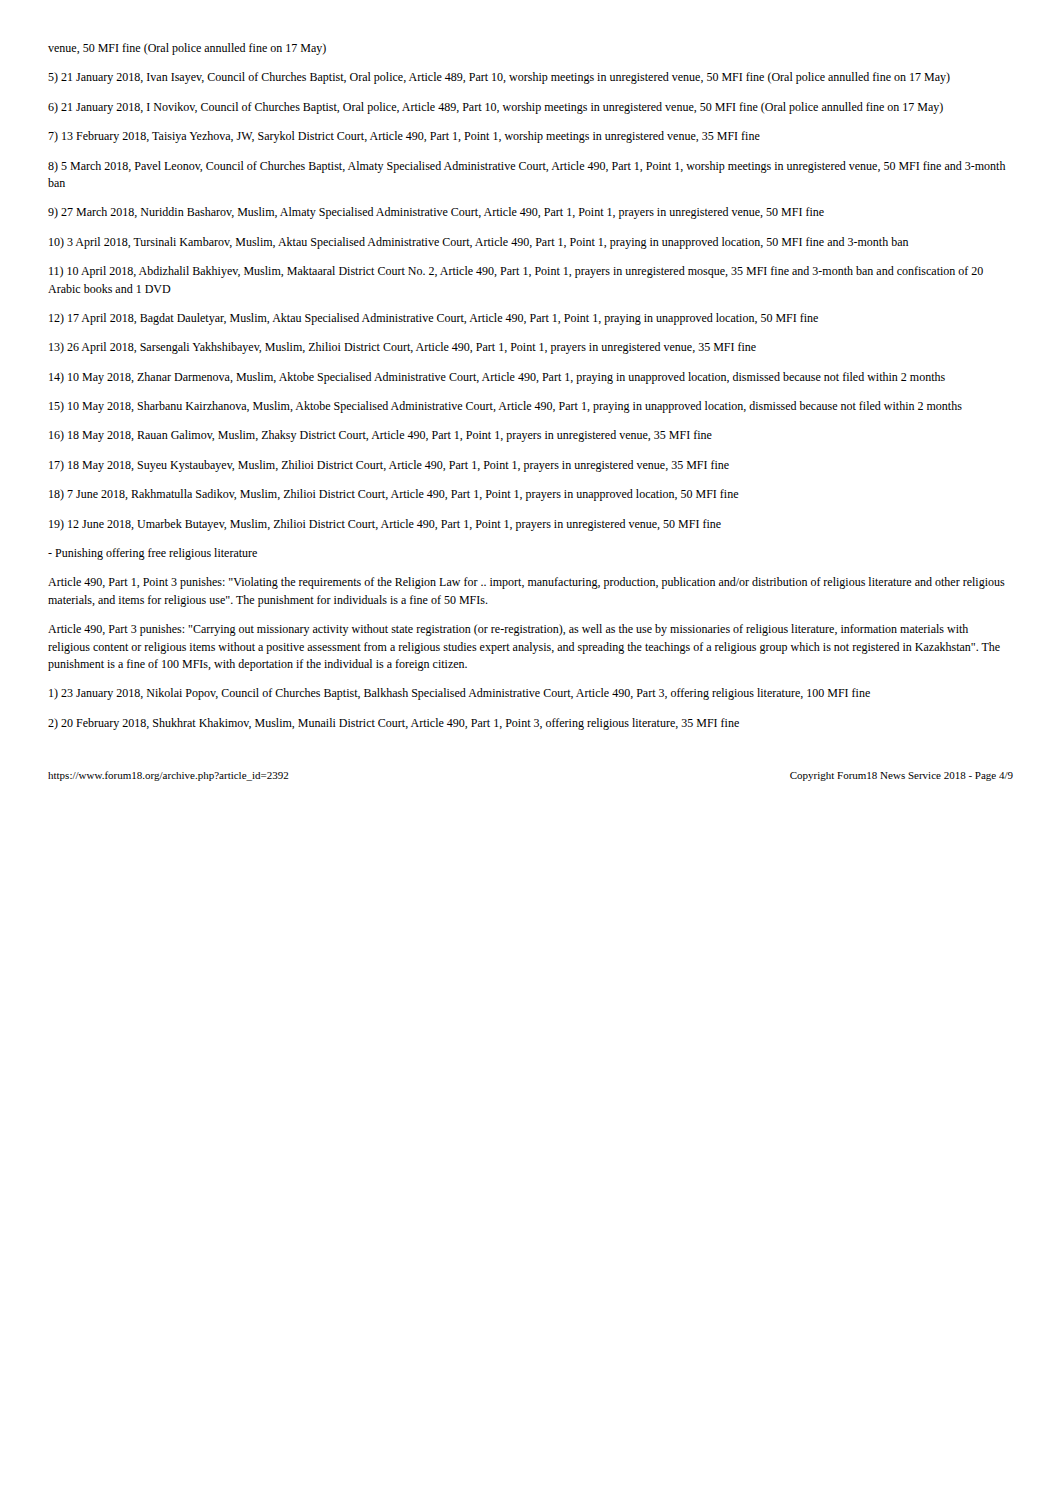venue, 50 MFI fine (Oral police annulled fine on 17 May)
5) 21 January 2018, Ivan Isayev, Council of Churches Baptist, Oral police, Article 489, Part 10, worship meetings in unregistered venue, 50 MFI fine (Oral police annulled fine on 17 May)
6) 21 January 2018, I Novikov, Council of Churches Baptist, Oral police, Article 489, Part 10, worship meetings in unregistered venue, 50 MFI fine (Oral police annulled fine on 17 May)
7) 13 February 2018, Taisiya Yezhova, JW, Sarykol District Court, Article 490, Part 1, Point 1, worship meetings in unregistered venue, 35 MFI fine
8) 5 March 2018, Pavel Leonov, Council of Churches Baptist, Almaty Specialised Administrative Court, Article 490, Part 1, Point 1, worship meetings in unregistered venue, 50 MFI fine and 3-month ban
9) 27 March 2018, Nuriddin Basharov, Muslim, Almaty Specialised Administrative Court, Article 490, Part 1, Point 1, prayers in unregistered venue, 50 MFI fine
10) 3 April 2018, Tursinali Kambarov, Muslim, Aktau Specialised Administrative Court, Article 490, Part 1, Point 1, praying in unapproved location, 50 MFI fine and 3-month ban
11) 10 April 2018, Abdizhalil Bakhiyev, Muslim, Maktaaral District Court No. 2, Article 490, Part 1, Point 1, prayers in unregistered mosque, 35 MFI fine and 3-month ban and confiscation of 20 Arabic books and 1 DVD
12) 17 April 2018, Bagdat Dauletyar, Muslim, Aktau Specialised Administrative Court, Article 490, Part 1, Point 1, praying in unapproved location, 50 MFI fine
13) 26 April 2018, Sarsengali Yakhshibayev, Muslim, Zhilioi District Court, Article 490, Part 1, Point 1, prayers in unregistered venue, 35 MFI fine
14) 10 May 2018, Zhanar Darmenova, Muslim, Aktobe Specialised Administrative Court, Article 490, Part 1, praying in unapproved location, dismissed because not filed within 2 months
15) 10 May 2018, Sharbanu Kairzhanova, Muslim, Aktobe Specialised Administrative Court, Article 490, Part 1, praying in unapproved location, dismissed because not filed within 2 months
16) 18 May 2018, Rauan Galimov, Muslim, Zhaksy District Court, Article 490, Part 1, Point 1, prayers in unregistered venue, 35 MFI fine
17) 18 May 2018, Suyeu Kystaubayev, Muslim, Zhilioi District Court, Article 490, Part 1, Point 1, prayers in unregistered venue, 35 MFI fine
18) 7 June 2018, Rakhmatulla Sadikov, Muslim, Zhilioi District Court, Article 490, Part 1, Point 1, prayers in unapproved location, 50 MFI fine
19) 12 June 2018, Umarbek Butayev, Muslim, Zhilioi District Court, Article 490, Part 1, Point 1, prayers in unregistered venue, 50 MFI fine
- Punishing offering free religious literature
Article 490, Part 1, Point 3 punishes: "Violating the requirements of the Religion Law for .. import, manufacturing, production, publication and/or distribution of religious literature and other religious materials, and items for religious use". The punishment for individuals is a fine of 50 MFIs.
Article 490, Part 3 punishes: "Carrying out missionary activity without state registration (or re-registration), as well as the use by missionaries of religious literature, information materials with religious content or religious items without a positive assessment from a religious studies expert analysis, and spreading the teachings of a religious group which is not registered in Kazakhstan". The punishment is a fine of 100 MFIs, with deportation if the individual is a foreign citizen.
1) 23 January 2018, Nikolai Popov, Council of Churches Baptist, Balkhash Specialised Administrative Court, Article 490, Part 3, offering religious literature, 100 MFI fine
2) 20 February 2018, Shukhrat Khakimov, Muslim, Munaili District Court, Article 490, Part 1, Point 3, offering religious literature, 35 MFI fine
https://www.forum18.org/archive.php?article_id=2392 Copyright Forum18 News Service 2018 - Page 4/9